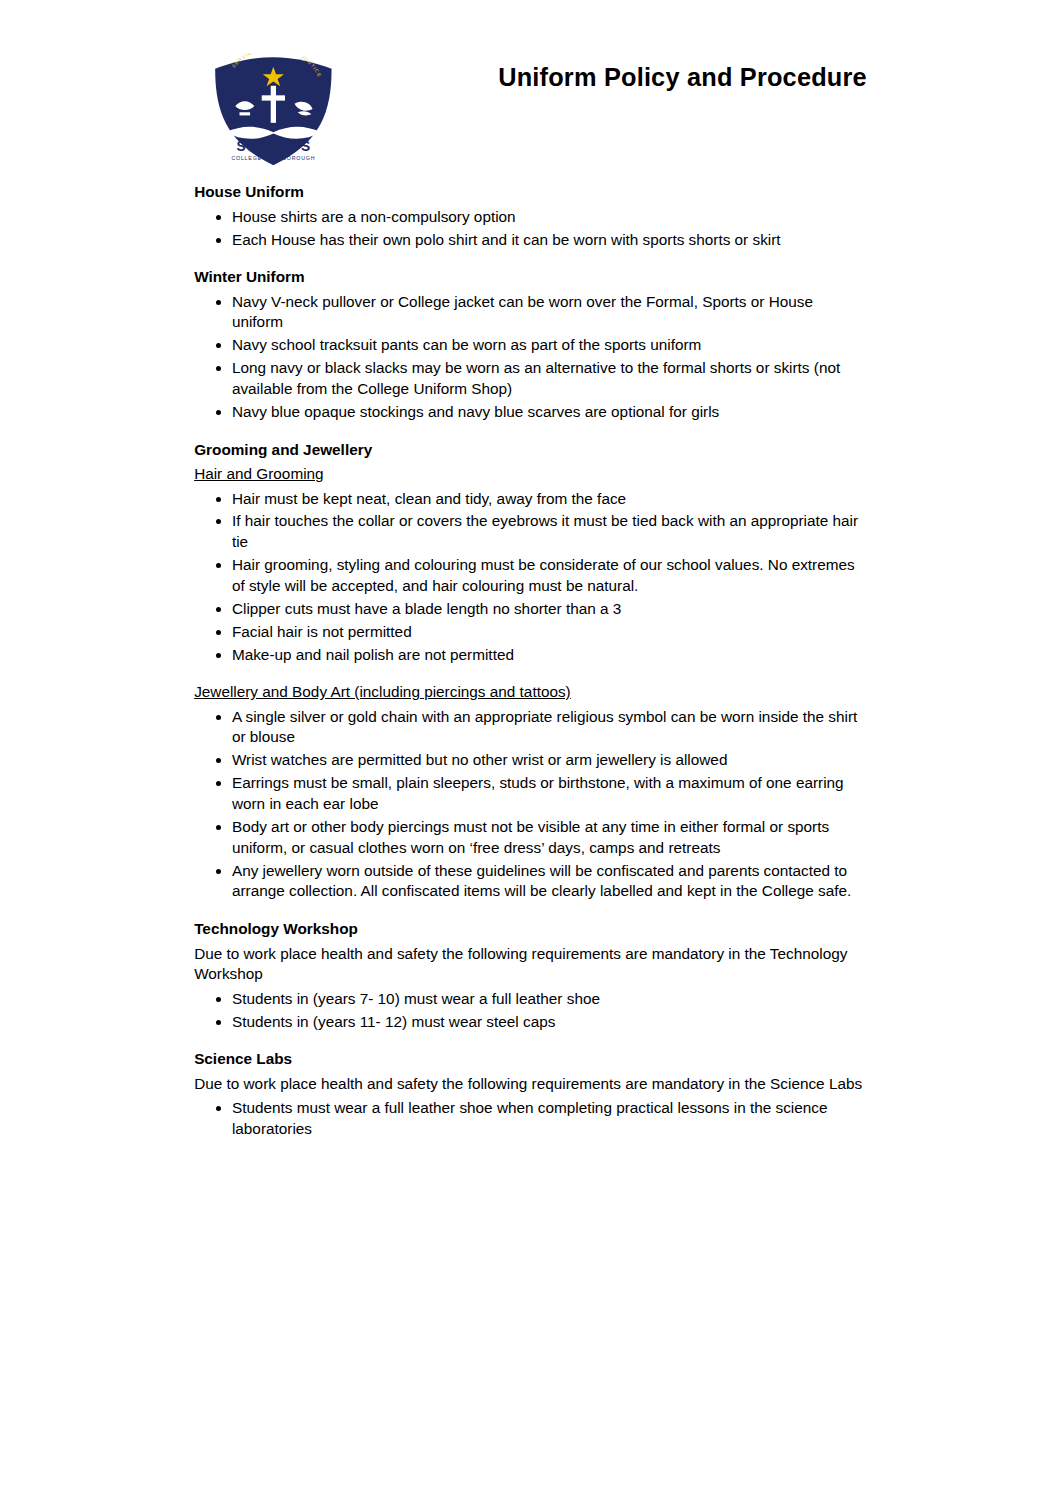SERVICE · COURAGE · JUSTICE ST MARY'S COLLEGE MARYBOROUGH
Uniform Policy and Procedure
House Uniform
House shirts are a non-compulsory option
Each House has their own polo shirt and it can be worn with sports shorts or skirt
Winter Uniform
Navy V-neck pullover or College jacket can be worn over the Formal, Sports or House uniform
Navy school tracksuit pants can be worn as part of the sports uniform
Long navy or black slacks may be worn as an alternative to the formal shorts or skirts (not available from the College Uniform Shop)
Navy blue opaque stockings and navy blue scarves are optional for girls
Grooming and Jewellery
Hair and Grooming
Hair must be kept neat, clean and tidy, away from the face
If hair touches the collar or covers the eyebrows it must be tied back with an appropriate hair tie
Hair grooming, styling and colouring must be considerate of our school values. No extremes of style will be accepted, and hair colouring must be natural.
Clipper cuts must have a blade length no shorter than a 3
Facial hair is not permitted
Make-up and nail polish are not permitted
Jewellery and Body Art (including piercings and tattoos)
A single silver or gold chain with an appropriate religious symbol can be worn inside the shirt or blouse
Wrist watches are permitted but no other wrist or arm jewellery is allowed
Earrings must be small, plain sleepers, studs or birthstone, with a maximum of one earring worn in each ear lobe
Body art or other body piercings must not be visible at any time in either formal or sports uniform, or casual clothes worn on ‘free dress’ days, camps and retreats
Any jewellery worn outside of these guidelines will be confiscated and parents contacted to arrange collection. All confiscated items will be clearly labelled and kept in the College safe.
Technology Workshop
Due to work place health and safety the following requirements are mandatory in the Technology Workshop
Students in (years 7- 10) must wear a full leather shoe
Students in (years 11- 12) must wear steel caps
Science Labs
Due to work place health and safety the following requirements are mandatory in the Science Labs
Students must wear a full leather shoe when completing practical lessons in the science laboratories